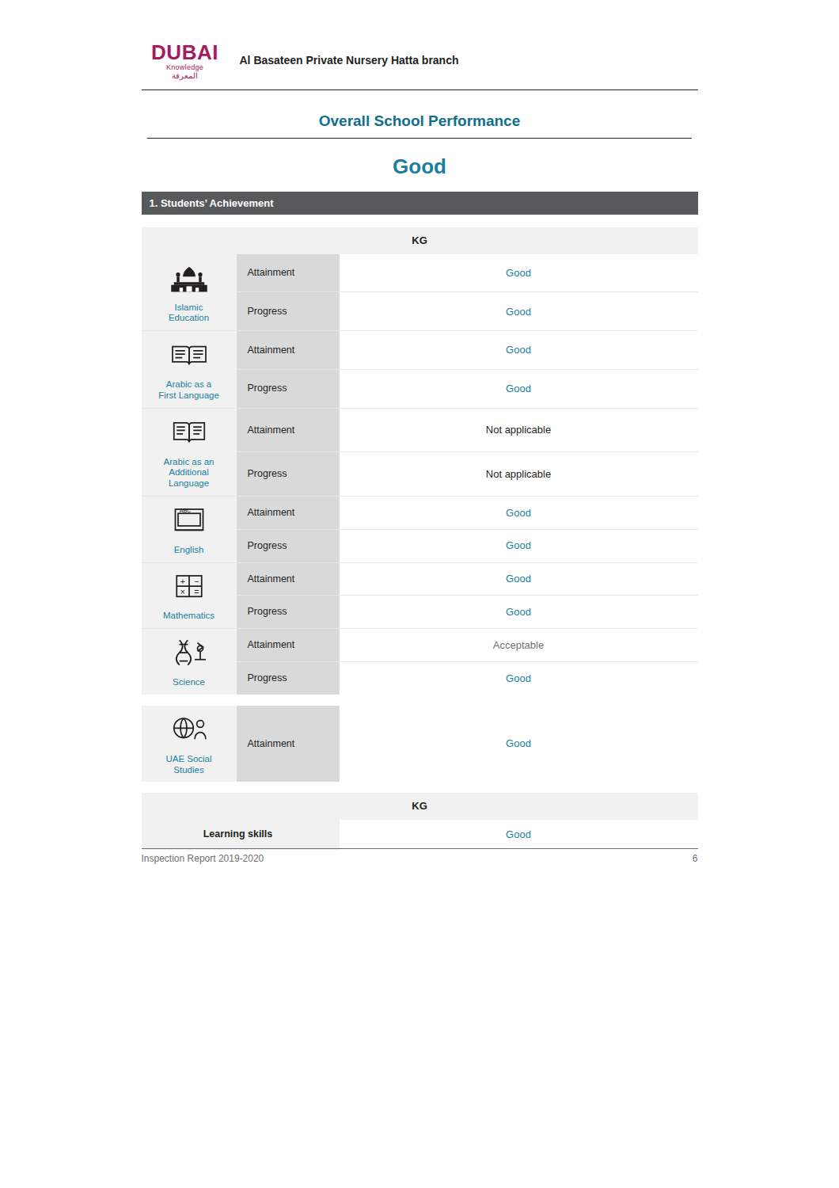DUBAI
Knowledge
المعرفة
Al Basateen Private Nursery Hatta branch
Overall School Performance
Good
1. Students’ Achievement
| KG |
| --- |
| Islamic Education | Attainment | Good |
| Progress | Good |
| Arabic as a First Language | Attainment | Good |
| Progress | Good |
| Arabic as an Additional Language | Attainment | Not applicable |
| Progress | Not applicable |
| ABC English | Attainment | Good |
| Progress | Good |
| + − × = Mathematics | Attainment | Good |
| Progress | Good |
| Science | Attainment | Acceptable |
| Progress | Good |
| UAE Social Studies | Attainment | Good |
| KG |
| --- |
| Learning skills | Good |
Inspection Report 2019-2020 6